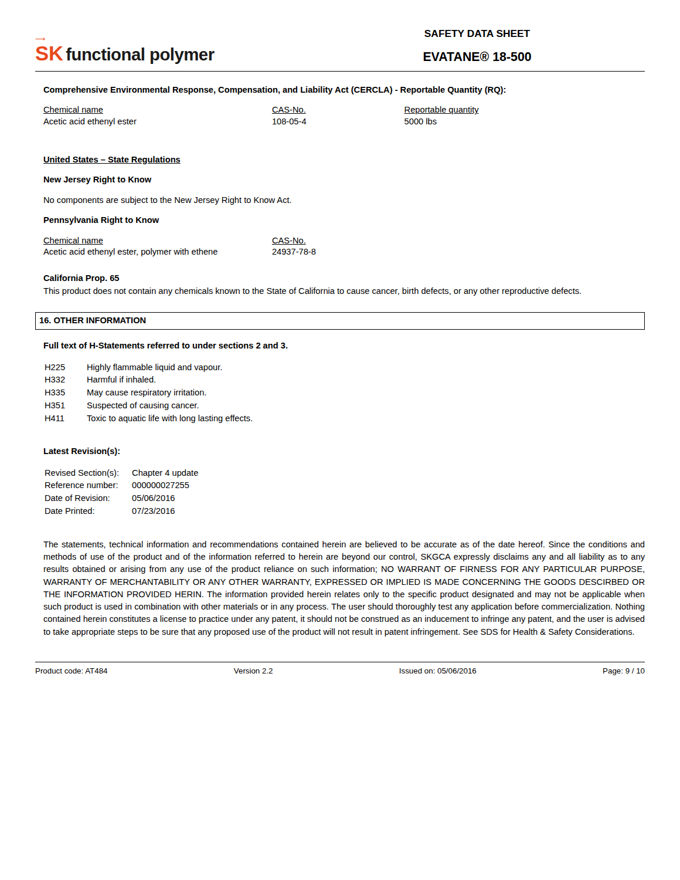⟶ SK functional polymer
SAFETY DATA SHEET
EVATANE® 18-500
Comprehensive Environmental Response, Compensation, and Liability Act (CERCLA) - Reportable Quantity (RQ):
| Chemical name | CAS-No. | Reportable quantity |
| Acetic acid ethenyl ester | 108-05-4 | 5000 lbs |
United States – State Regulations
New Jersey Right to Know
No components are subject to the New Jersey Right to Know Act.
Pennsylvania Right to Know
| Chemical name | CAS-No. | |
| Acetic acid ethenyl ester, polymer with ethene | 24937-78-8 | |
California Prop. 65
This product does not contain any chemicals known to the State of California to cause cancer, birth defects, or any other reproductive defects.
16. OTHER INFORMATION
Full text of H-Statements referred to under sections 2 and 3.
| H225 | Highly flammable liquid and vapour. |
| H332 | Harmful if inhaled. |
| H335 | May cause respiratory irritation. |
| H351 | Suspected of causing cancer. |
| H411 | Toxic to aquatic life with long lasting effects. |
Latest Revision(s):
| Revised Section(s): | Chapter 4 update |
| Reference number: | 000000027255 |
| Date of Revision: | 05/06/2016 |
| Date Printed: | 07/23/2016 |
The statements, technical information and recommendations contained herein are believed to be accurate as of the date hereof. Since the conditions and methods of use of the product and of the information referred to herein are beyond our control, SKGCA expressly disclaims any and all liability as to any results obtained or arising from any use of the product reliance on such information; NO WARRANT OF FIRNESS FOR ANY PARTICULAR PURPOSE, WARRANTY OF MERCHANTABILITY OR ANY OTHER WARRANTY, EXPRESSED OR IMPLIED IS MADE CONCERNING THE GOODS DESCIRBED OR THE INFORMATION PROVIDED HERIN. The information provided herein relates only to the specific product designated and may not be applicable when such product is used in combination with other materials or in any process. The user should thoroughly test any application before commercialization. Nothing contained herein constitutes a license to practice under any patent, it should not be construed as an inducement to infringe any patent, and the user is advised to take appropriate steps to be sure that any proposed use of the product will not result in patent infringement. See SDS for Health & Safety Considerations.
Product code: AT484
Version 2.2
Issued on: 05/06/2016
Page: 9 / 10